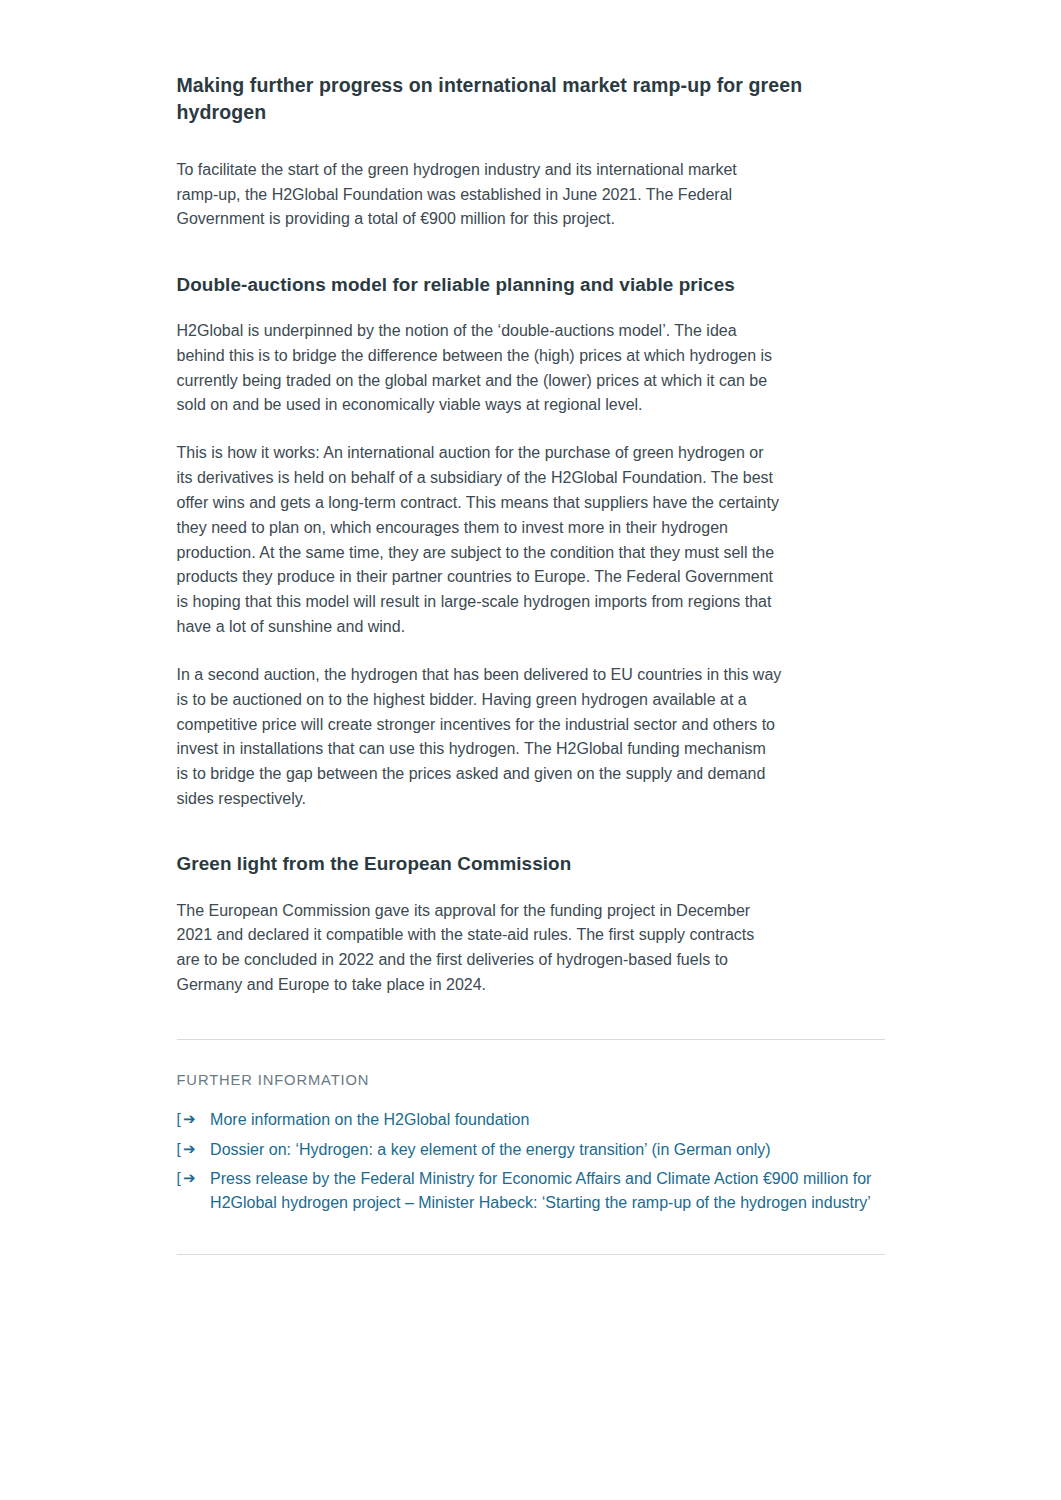Making further progress on international market ramp-up for green hydrogen
To facilitate the start of the green hydrogen industry and its international market ramp-up, the H2Global Foundation was established in June 2021. The Federal Government is providing a total of €900 million for this project.
Double-auctions model for reliable planning and viable prices
H2Global is underpinned by the notion of the ‘double-auctions model’. The idea behind this is to bridge the difference between the (high) prices at which hydrogen is currently being traded on the global market and the (lower) prices at which it can be sold on and be used in economically viable ways at regional level.
This is how it works: An international auction for the purchase of green hydrogen or its derivatives is held on behalf of a subsidiary of the H2Global Foundation. The best offer wins and gets a long-term contract. This means that suppliers have the certainty they need to plan on, which encourages them to invest more in their hydrogen production. At the same time, they are subject to the condition that they must sell the products they produce in their partner countries to Europe. The Federal Government is hoping that this model will result in large-scale hydrogen imports from regions that have a lot of sunshine and wind.
In a second auction, the hydrogen that has been delivered to EU countries in this way is to be auctioned on to the highest bidder. Having green hydrogen available at a competitive price will create stronger incentives for the industrial sector and others to invest in installations that can use this hydrogen. The H2Global funding mechanism is to bridge the gap between the prices asked and given on the supply and demand sides respectively.
Green light from the European Commission
The European Commission gave its approval for the funding project in December 2021 and declared it compatible with the state-aid rules. The first supply contracts are to be concluded in 2022 and the first deliveries of hydrogen-based fuels to Germany and Europe to take place in 2024.
FURTHER INFORMATION
More information on the H2Global foundation
Dossier on: ‘Hydrogen: a key element of the energy transition’ (in German only)
Press release by the Federal Ministry for Economic Affairs and Climate Action €900 million for H2Global hydrogen project – Minister Habeck: ‘Starting the ramp-up of the hydrogen industry’